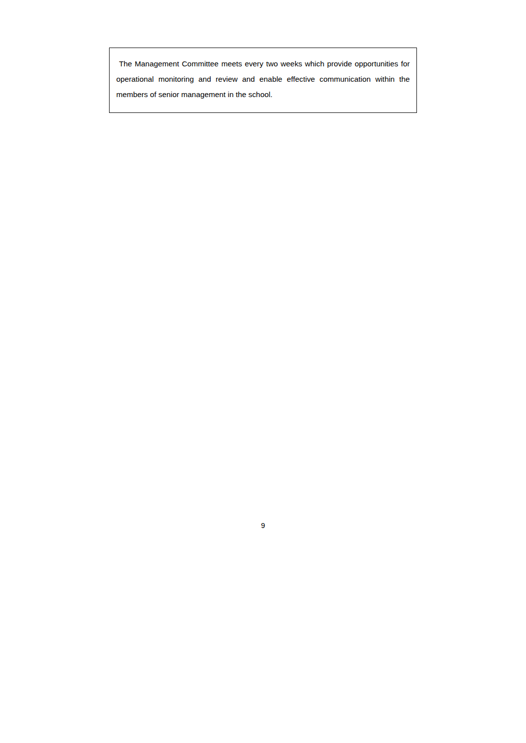The Management Committee meets every two weeks which provide opportunities for operational monitoring and review and enable effective communication within the members of senior management in the school.
9